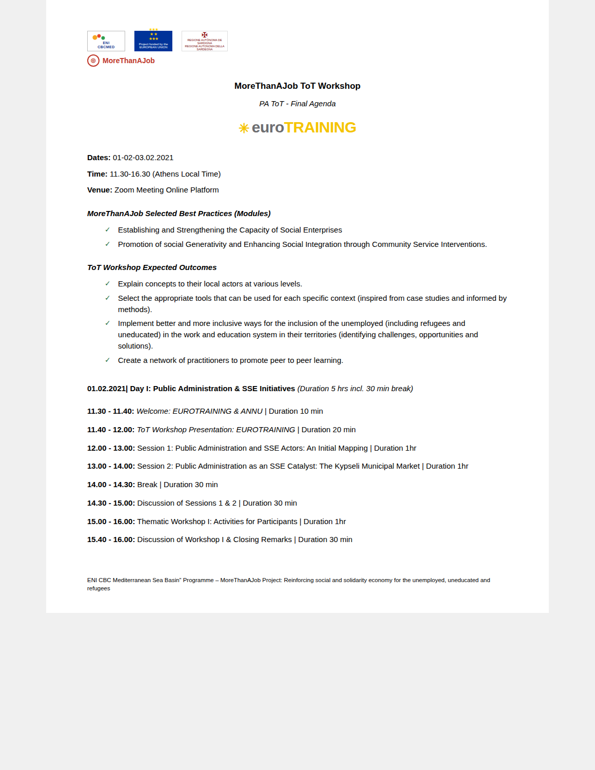ENI
CBCMED
★★★
★ ★
★★★
Project funded by the
EUROPEAN UNION
✠
REGIONE AUTÒNOMA DE SARDIGNA
REGIONE AUTONOMA DELLA SARDEGNA
◎ MoreThanAJob
MoreThanAJob ToT Workshop
PA ToT - Final Agenda
✳euro TRAINING
Dates: 01-02-03.02.2021
Time: 11.30-16.30 (Athens Local Time)
Venue: Zoom Meeting Online Platform
MoreThanAJob Selected Best Practices (Modules)
Establishing and Strengthening the Capacity of Social Enterprises
Promotion of social Generativity and Enhancing Social Integration through Community Service Interventions.
ToT Workshop Expected Outcomes
Explain concepts to their local actors at various levels.
Select the appropriate tools that can be used for each specific context (inspired from case studies and informed by methods).
Implement better and more inclusive ways for the inclusion of the unemployed (including refugees and uneducated) in the work and education system in their territories (identifying challenges, opportunities and solutions).
Create a network of practitioners to promote peer to peer learning.
01.02.2021| Day I: Public Administration & SSE Initiatives (Duration 5 hrs incl. 30 min break)
11.30 - 11.40: Welcome: EUROTRAINING & ANNU | Duration 10 min
11.40 - 12.00: ToT Workshop Presentation: EUROTRAINING | Duration 20 min
12.00 - 13.00: Session 1: Public Administration and SSE Actors: An Initial Mapping | Duration 1hr
13.00 - 14.00: Session 2: Public Administration as an SSE Catalyst: The Kypseli Municipal Market | Duration 1hr
14.00 - 14.30: Break | Duration 30 min
14.30 - 15.00: Discussion of Sessions 1 & 2 | Duration 30 min
15.00 - 16.00: Thematic Workshop I: Activities for Participants | Duration 1hr
15.40 - 16.00: Discussion of Workshop I & Closing Remarks | Duration 30 min
ENI CBC Mediterranean Sea Basin” Programme – MoreThanAJob Project: Reinforcing social and solidarity economy for the unemployed, uneducated and refugees